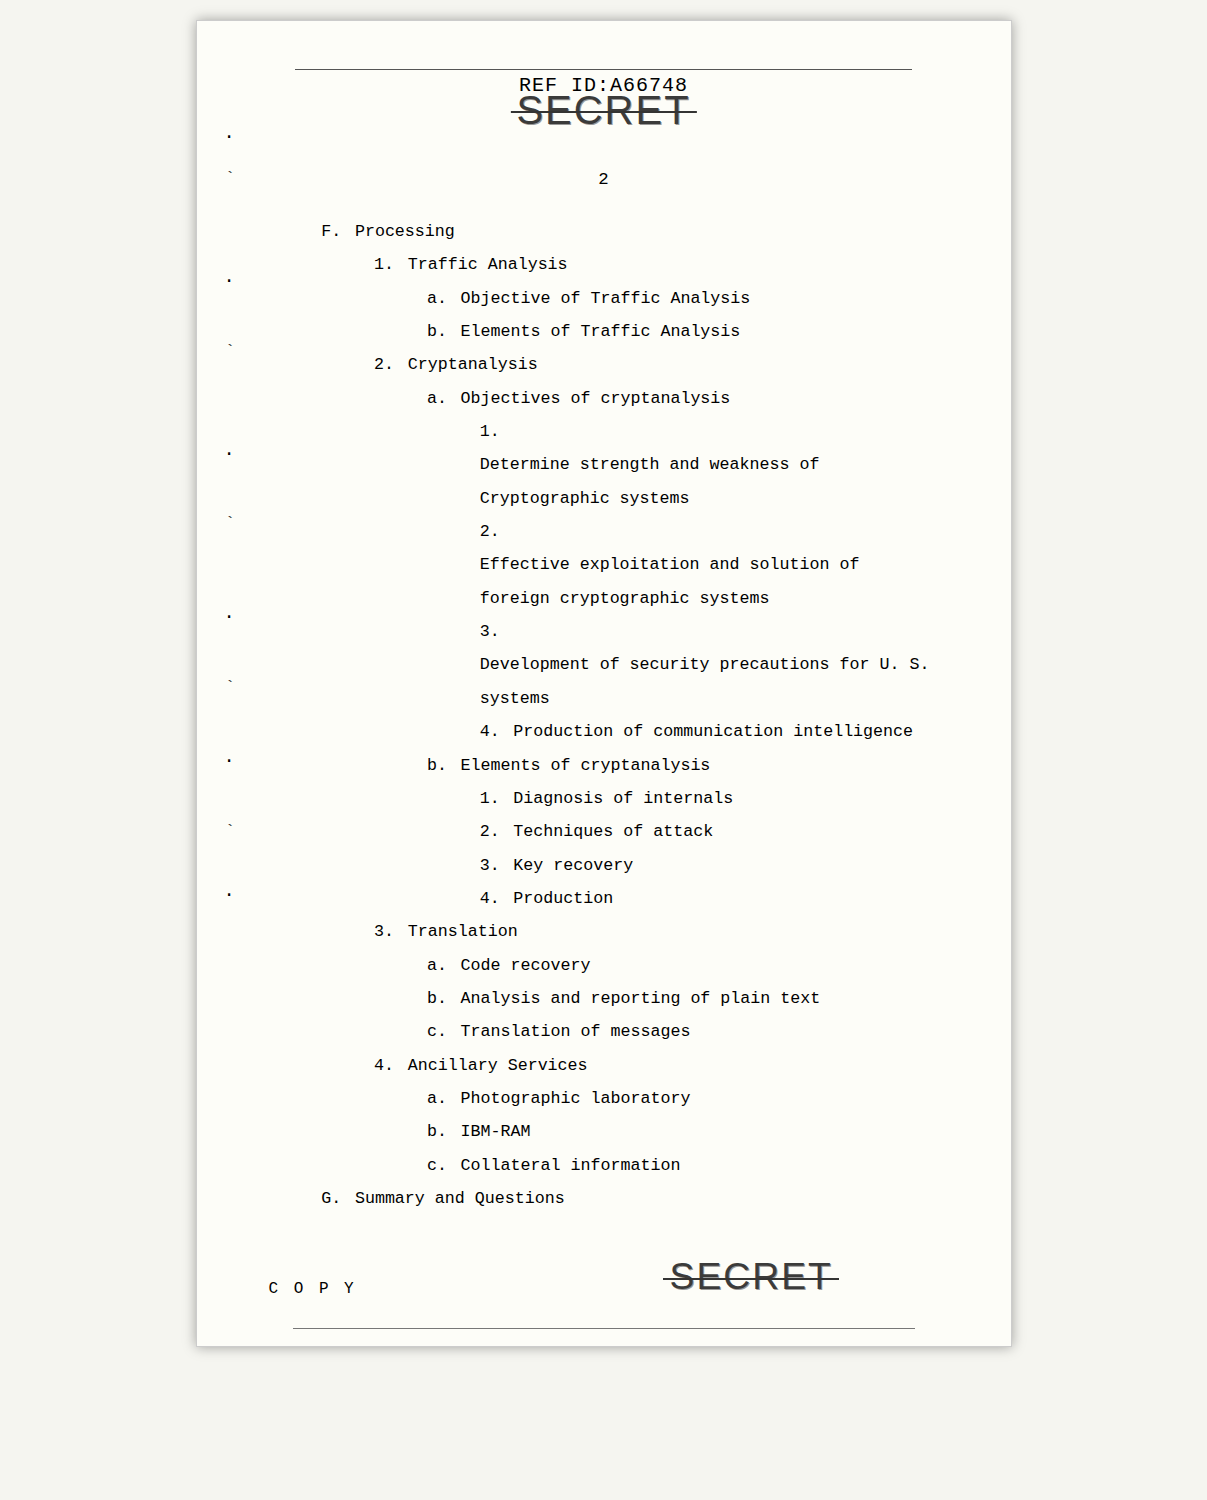REF ID:A66748
SECRET
2
. . . . . . ` ` ` ` `
F. Processing
1. Traffic Analysis
a. Objective of Traffic Analysis
b. Elements of Traffic Analysis
2. Cryptanalysis
a. Objectives of cryptanalysis
1. Determine strength and weakness of Cryptographic systems
2. Effective exploitation and solution of foreign cryptographic systems
3. Development of security precautions for U. S. systems
4. Production of communication intelligence
b. Elements of cryptanalysis
1. Diagnosis of internals
2. Techniques of attack
3. Key recovery
4. Production
3. Translation
a. Code recovery
b. Analysis and reporting of plain text
c. Translation of messages
4. Ancillary Services
a. Photographic laboratory
b. IBM-RAM
c. Collateral information
G. Summary and Questions
C O P Y
SECRET